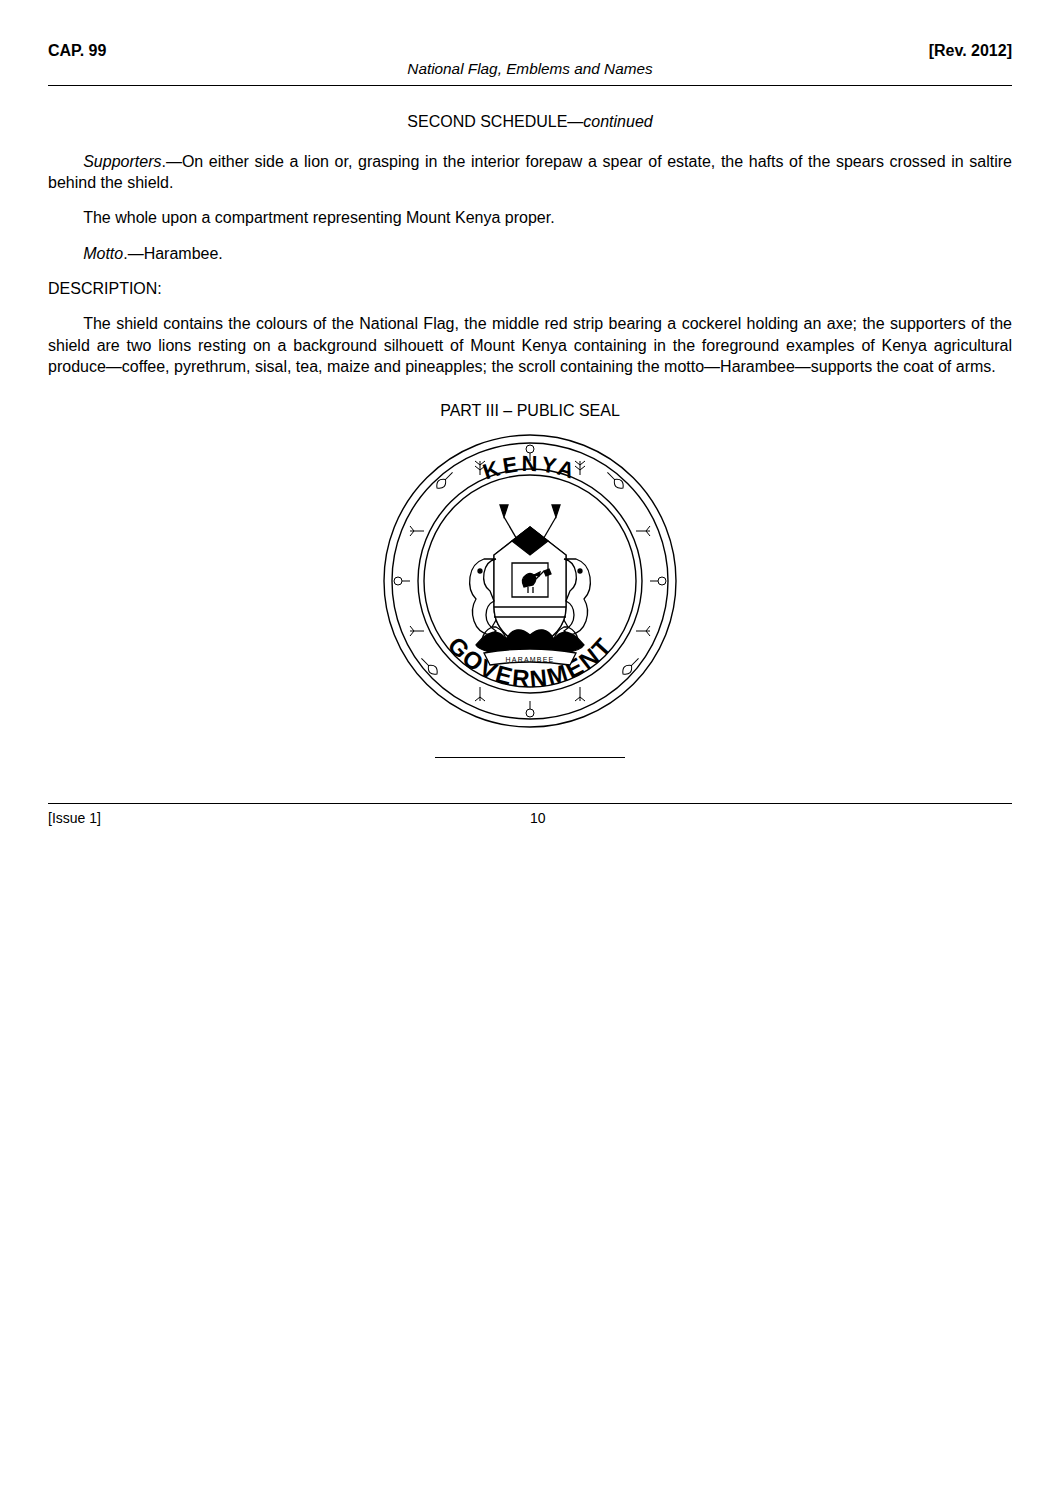CAP. 99 [Rev. 2012]
National Flag, Emblems and Names
SECOND SCHEDULE—continued
Supporters.—On either side a lion or, grasping in the interior forepaw a spear of estate, the hafts of the spears crossed in saltire behind the shield.
The whole upon a compartment representing Mount Kenya proper.
Motto.—Harambee.
DESCRIPTION:
The shield contains the colours of the National Flag, the middle red strip bearing a cockerel holding an axe; the supporters of the shield are two lions resting on a background silhouett of Mount Kenya containing in the foreground examples of Kenya agricultural produce—coffee, pyrethrum, sisal, tea, maize and pineapples; the scroll containing the motto—Harambee—supports the coat of arms.
PART III – PUBLIC SEAL
KENYA GOVERNMENT HARAMBEE
[Issue 1] 10